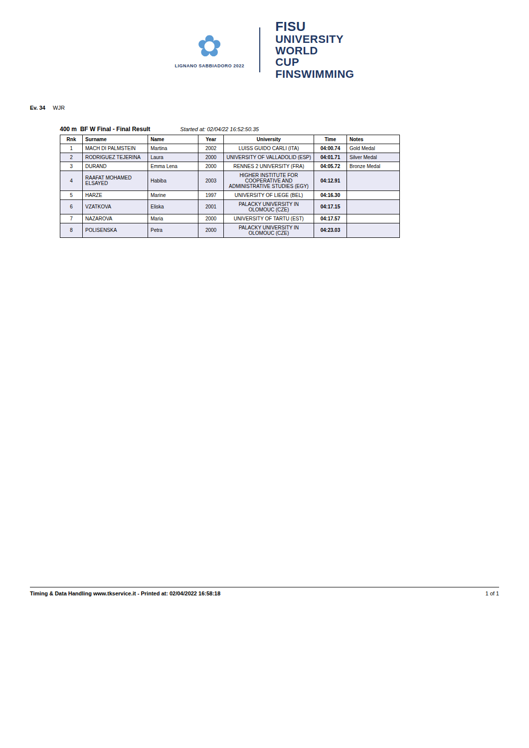✿
LIGNANO SABBIADORO 2022
FISU
UNIVERSITY
WORLD
CUP
FINSWIMMING
Ev. 34 WJR
400 m BF W Final - Final Result Started at: 02/04/22 16:52:50.35
| Rnk | Surname | Name | Year | University | Time | Notes |
| --- | --- | --- | --- | --- | --- | --- |
| 1 | MACH DI PALMSTEIN | Martina | 2002 | LUISS GUIDO CARLI (ITA) | 04:00.74 | Gold Medal |
| 2 | RODRIGUEZ TEJERINA | Laura | 2000 | UNIVERSITY OF VALLADOLID (ESP) | 04:01.71 | Silver Medal |
| 3 | DURAND | Emma Lena | 2000 | RENNES 2 UNIVERSITY (FRA) | 04:05.72 | Bronze Medal |
| 4 | RAAFAT MOHAMED ELSAYED | Habiba | 2003 | HIGHER INSTITUTE FOR COOPERATIVE AND ADMINISTRATIVE STUDIES (EGY) | 04:12.91 | |
| 5 | HARZE | Marine | 1997 | UNIVERSITY OF LIEGE (BEL) | 04:16.30 | |
| 6 | VZATKOVA | Eliska | 2001 | PALACKY UNIVERSITY IN OLOMOUC (CZE) | 04:17.15 | |
| 7 | NAZAROVA | Maria | 2000 | UNIVERSITY OF TARTU (EST) | 04:17.57 | |
| 8 | POLISENSKA | Petra | 2000 | PALACKY UNIVERSITY IN OLOMOUC (CZE) | 04:23.03 | |
Timing & Data Handling www.tkservice.it - Printed at: 02/04/2022 16:58:18 1 of 1